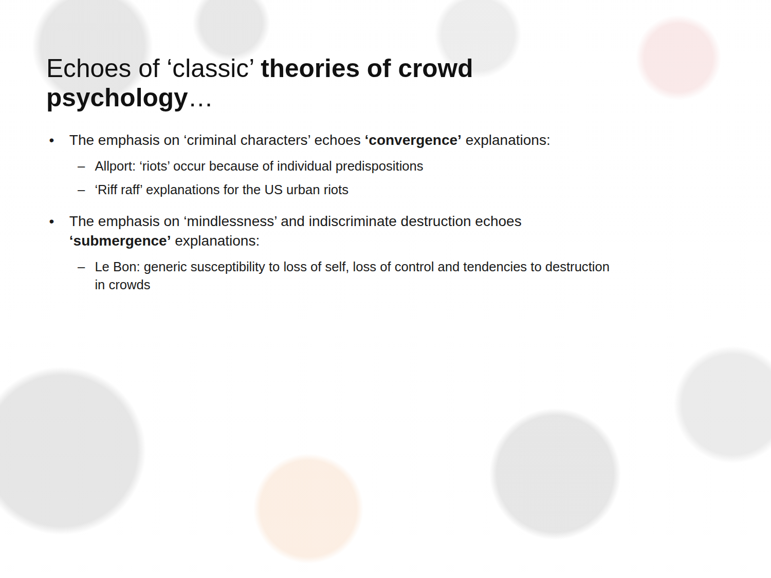Echoes of ‘classic’ theories of crowd psychology…
The emphasis on ‘criminal characters’ echoes ‘convergence’ explanations:
Allport: ‘riots’ occur because of individual predispositions
‘Riff raff’ explanations for the US urban riots
The emphasis on ‘mindlessness’ and indiscriminate destruction echoes ‘submergence’ explanations:
Le Bon: generic susceptibility to loss of self, loss of control and tendencies to destruction in crowds